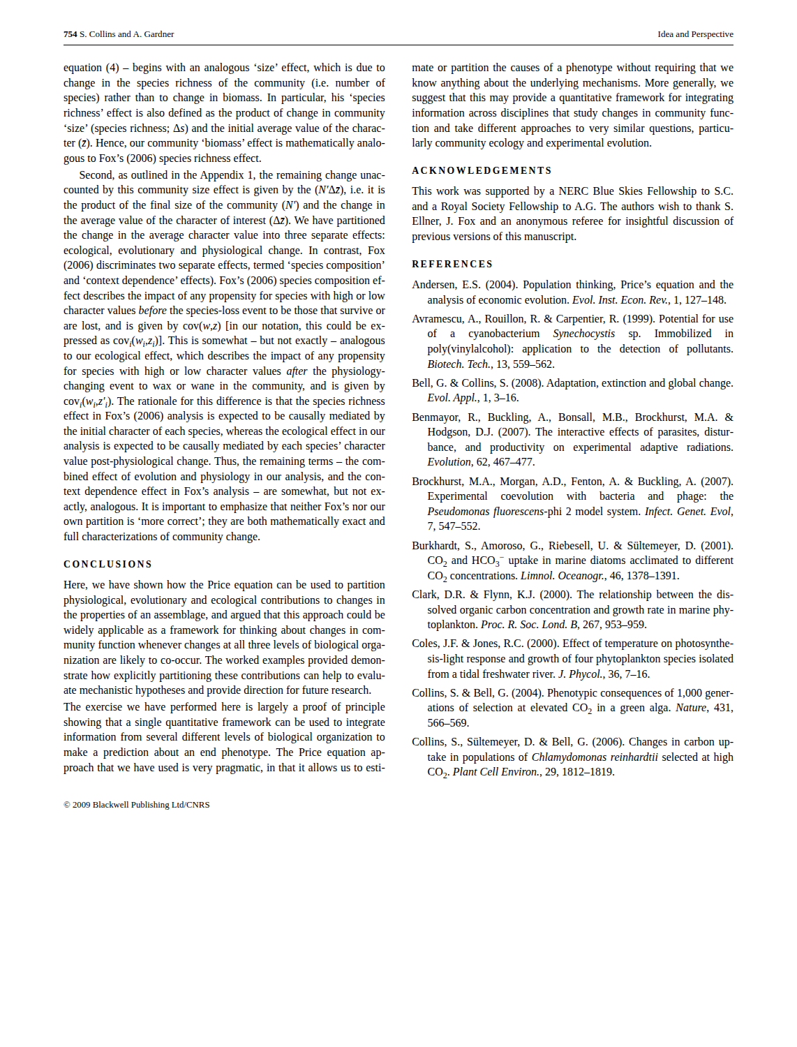754 S. Collins and A. Gardner
Idea and Perspective
equation (4) – begins with an analogous ‘size’ effect, which is due to change in the species richness of the community (i.e. number of species) rather than to change in biomass. In particular, his ‘species richness’ effect is also defined as the product of change in community ‘size’ (species richness; Δs) and the initial average value of the character (z̄). Hence, our community ‘biomass’ effect is mathematically analogous to Fox’s (2006) species richness effect.
Second, as outlined in the Appendix 1, the remaining change unaccounted by this community size effect is given by the (N′Δz̄), i.e. it is the product of the final size of the community (N′) and the change in the average value of the character of interest (Δz̄). We have partitioned the change in the average character value into three separate effects: ecological, evolutionary and physiological change. In contrast, Fox (2006) discriminates two separate effects, termed ‘species composition’ and ‘context dependence’ effects). Fox’s (2006) species composition effect describes the impact of any propensity for species with high or low character values before the species-loss event to be those that survive or are lost, and is given by cov(w,z) [in our notation, this could be expressed as covi(wi,zi)]. This is somewhat – but not exactly – analogous to our ecological effect, which describes the impact of any propensity for species with high or low character values after the physiology-changing event to wax or wane in the community, and is given by covi(wi,z′i). The rationale for this difference is that the species richness effect in Fox’s (2006) analysis is expected to be causally mediated by the initial character of each species, whereas the ecological effect in our analysis is expected to be causally mediated by each species’ character value post-physiological change. Thus, the remaining terms – the combined effect of evolution and physiology in our analysis, and the context dependence effect in Fox’s analysis – are somewhat, but not exactly, analogous. It is important to emphasize that neither Fox’s nor our own partition is ‘more correct’; they are both mathematically exact and full characterizations of community change.
Conclusions
Here, we have shown how the Price equation can be used to partition physiological, evolutionary and ecological contributions to changes in the properties of an assemblage, and argued that this approach could be widely applicable as a framework for thinking about changes in community function whenever changes at all three levels of biological organization are likely to co-occur. The worked examples provided demonstrate how explicitly partitioning these contributions can help to evaluate mechanistic hypotheses and provide direction for future research.
The exercise we have performed here is largely a proof of principle showing that a single quantitative framework can be used to integrate information from several different levels of biological organization to make a prediction about an end phenotype. The Price equation approach that we have used is very pragmatic, in that it allows us to estimate or partition the causes of a phenotype without requiring that we know anything about the underlying mechanisms. More generally, we suggest that this may provide a quantitative framework for integrating information across disciplines that study changes in community function and take different approaches to very similar questions, particularly community ecology and experimental evolution.
Acknowledgements
This work was supported by a NERC Blue Skies Fellowship to S.C. and a Royal Society Fellowship to A.G. The authors wish to thank S. Ellner, J. Fox and an anonymous referee for insightful discussion of previous versions of this manuscript.
References
Andersen, E.S. (2004). Population thinking, Price’s equation and the analysis of economic evolution. Evol. Inst. Econ. Rev., 1, 127–148.
Avramescu, A., Rouillon, R. & Carpentier, R. (1999). Potential for use of a cyanobacterium Synechocystis sp. Immobilized in poly(vinylalcohol): application to the detection of pollutants. Biotech. Tech., 13, 559–562.
Bell, G. & Collins, S. (2008). Adaptation, extinction and global change. Evol. Appl., 1, 3–16.
Benmayor, R., Buckling, A., Bonsall, M.B., Brockhurst, M.A. & Hodgson, D.J. (2007). The interactive effects of parasites, disturbance, and productivity on experimental adaptive radiations. Evolution, 62, 467–477.
Brockhurst, M.A., Morgan, A.D., Fenton, A. & Buckling, A. (2007). Experimental coevolution with bacteria and phage: the Pseudomonas fluorescens-phi 2 model system. Infect. Genet. Evol, 7, 547–552.
Burkhardt, S., Amoroso, G., Riebesell, U. & Sültemeyer, D. (2001). CO2 and HCO3− uptake in marine diatoms acclimated to different CO2 concentrations. Limnol. Oceanogr., 46, 1378–1391.
Clark, D.R. & Flynn, K.J. (2000). The relationship between the dissolved organic carbon concentration and growth rate in marine phytoplankton. Proc. R. Soc. Lond. B, 267, 953–959.
Coles, J.F. & Jones, R.C. (2000). Effect of temperature on photosynthesis-light response and growth of four phytoplankton species isolated from a tidal freshwater river. J. Phycol., 36, 7–16.
Collins, S. & Bell, G. (2004). Phenotypic consequences of 1,000 generations of selection at elevated CO2 in a green alga. Nature, 431, 566–569.
Collins, S., Sültemeyer, D. & Bell, G. (2006). Changes in carbon uptake in populations of Chlamydomonas reinhardtii selected at high CO2. Plant Cell Environ., 29, 1812–1819.
© 2009 Blackwell Publishing Ltd/CNRS